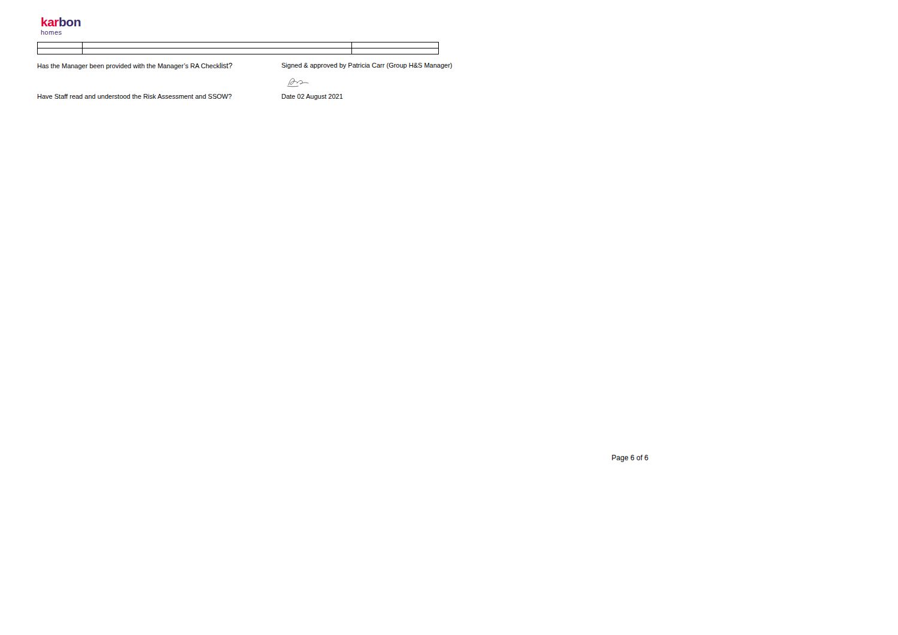kar bon
homes
Has the Manager been provided with the Manager’s RA Check list?
Signed & approved by Patricia Carr (Group H&S Manager)
Have Staff read and understood the Risk Assessment and SSOW?
Date 02 August 2021
Page 6 of 6